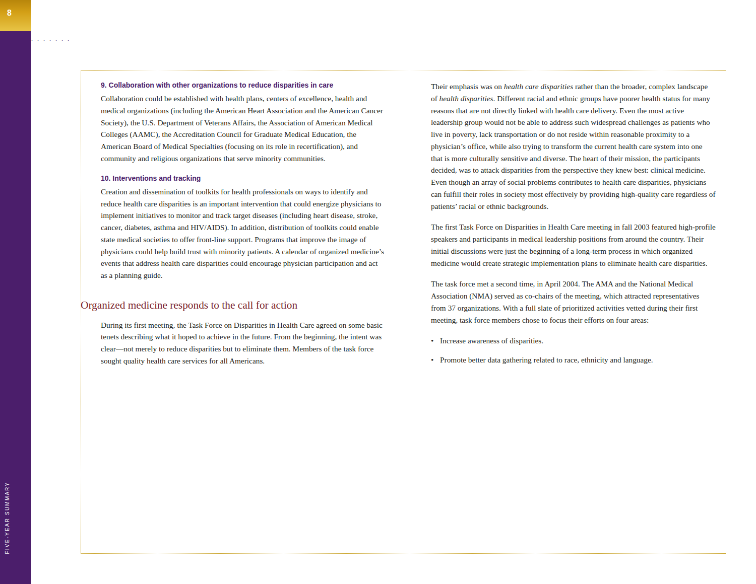8
. . . . . . . . . . . . . . . . . . . . .
FIVE-YEAR SUMMARY
9. Collaboration with other organizations to reduce disparities in care
Collaboration could be established with health plans, centers of excellence, health and medical organizations (including the American Heart Association and the American Cancer Society), the U.S. Department of Veterans Affairs, the Association of American Medical Colleges (AAMC), the Accreditation Council for Graduate Medical Education, the American Board of Medical Specialties (focusing on its role in recertification), and community and religious organizations that serve minority communities.
10. Interventions and tracking
Creation and dissemination of toolkits for health professionals on ways to identify and reduce health care disparities is an important intervention that could energize physicians to implement initiatives to monitor and track target diseases (including heart disease, stroke, cancer, diabetes, asthma and HIV/AIDS). In addition, distribution of toolkits could enable state medical societies to offer front-line support. Programs that improve the image of physicians could help build trust with minority patients. A calendar of organized medicine’s events that address health care disparities could encourage physician participation and act as a planning guide.
Organized medicine responds to the call for action
During its first meeting, the Task Force on Disparities in Health Care agreed on some basic tenets describing what it hoped to achieve in the future. From the beginning, the intent was clear—not merely to reduce disparities but to eliminate them. Members of the task force sought quality health care services for all Americans.
Their emphasis was on health care disparities rather than the broader, complex landscape of health disparities. Different racial and ethnic groups have poorer health status for many reasons that are not directly linked with health care delivery. Even the most active leadership group would not be able to address such widespread challenges as patients who live in poverty, lack transportation or do not reside within reasonable proximity to a physician’s office, while also trying to transform the current health care system into one that is more culturally sensitive and diverse. The heart of their mission, the participants decided, was to attack disparities from the perspective they knew best: clinical medicine. Even though an array of social problems contributes to health care disparities, physicians can fulfill their roles in society most effectively by providing high-quality care regardless of patients’ racial or ethnic backgrounds.
The first Task Force on Disparities in Health Care meeting in fall 2003 featured high-profile speakers and participants in medical leadership positions from around the country. Their initial discussions were just the beginning of a long-term process in which organized medicine would create strategic implementation plans to eliminate health care disparities.
The task force met a second time, in April 2004. The AMA and the National Medical Association (NMA) served as co-chairs of the meeting, which attracted representatives from 37 organizations. With a full slate of prioritized activities vetted during their first meeting, task force members chose to focus their efforts on four areas:
Increase awareness of disparities.
Promote better data gathering related to race, ethnicity and language.